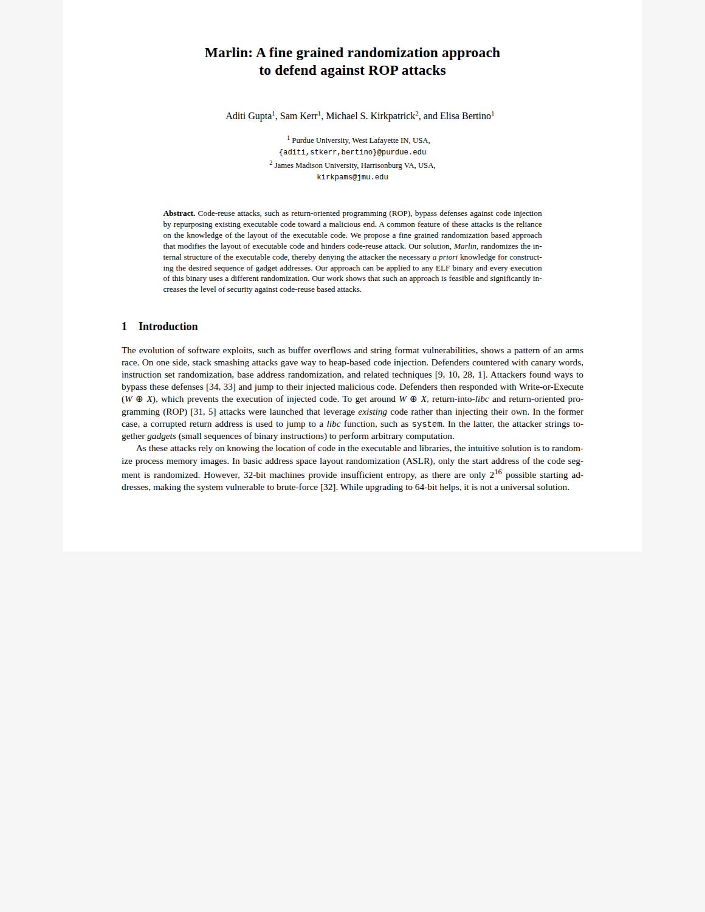Marlin: A fine grained randomization approach
to defend against ROP attacks
Aditi Gupta1, Sam Kerr1, Michael S. Kirkpatrick2, and Elisa Bertino1
1 Purdue University, West Lafayette IN, USA,
{aditi,stkerr,bertino}@purdue.edu
2 James Madison University, Harrisonburg VA, USA,
kirkpams@jmu.edu
Abstract. Code-reuse attacks, such as return-oriented programming (ROP), bypass defenses against code injection by repurposing existing executable code toward a malicious end. A common feature of these attacks is the reliance on the knowledge of the layout of the executable code. We propose a fine grained randomization based approach that modifies the layout of executable code and hinders code-reuse attack. Our solution, Marlin, randomizes the internal structure of the executable code, thereby denying the attacker the necessary a priori knowledge for constructing the desired sequence of gadget addresses. Our approach can be applied to any ELF binary and every execution of this binary uses a different randomization. Our work shows that such an approach is feasible and significantly increases the level of security against code-reuse based attacks.
1 Introduction
The evolution of software exploits, such as buffer overflows and string format vulnerabilities, shows a pattern of an arms race. On one side, stack smashing attacks gave way to heap-based code injection. Defenders countered with canary words, instruction set randomization, base address randomization, and related techniques [9, 10, 28, 1]. Attackers found ways to bypass these defenses [34, 33] and jump to their injected malicious code. Defenders then responded with Write-or-Execute (W ⊕ X), which prevents the execution of injected code. To get around W ⊕ X, return-into-libc and return-oriented programming (ROP) [31, 5] attacks were launched that leverage existing code rather than injecting their own. In the former case, a corrupted return address is used to jump to a libc function, such as system. In the latter, the attacker strings together gadgets (small sequences of binary instructions) to perform arbitrary computation.
As these attacks rely on knowing the location of code in the executable and libraries, the intuitive solution is to randomize process memory images. In basic address space layout randomization (ASLR), only the start address of the code segment is randomized. However, 32-bit machines provide insufficient entropy, as there are only 216 possible starting addresses, making the system vulnerable to brute-force [32]. While upgrading to 64-bit helps, it is not a universal solution.